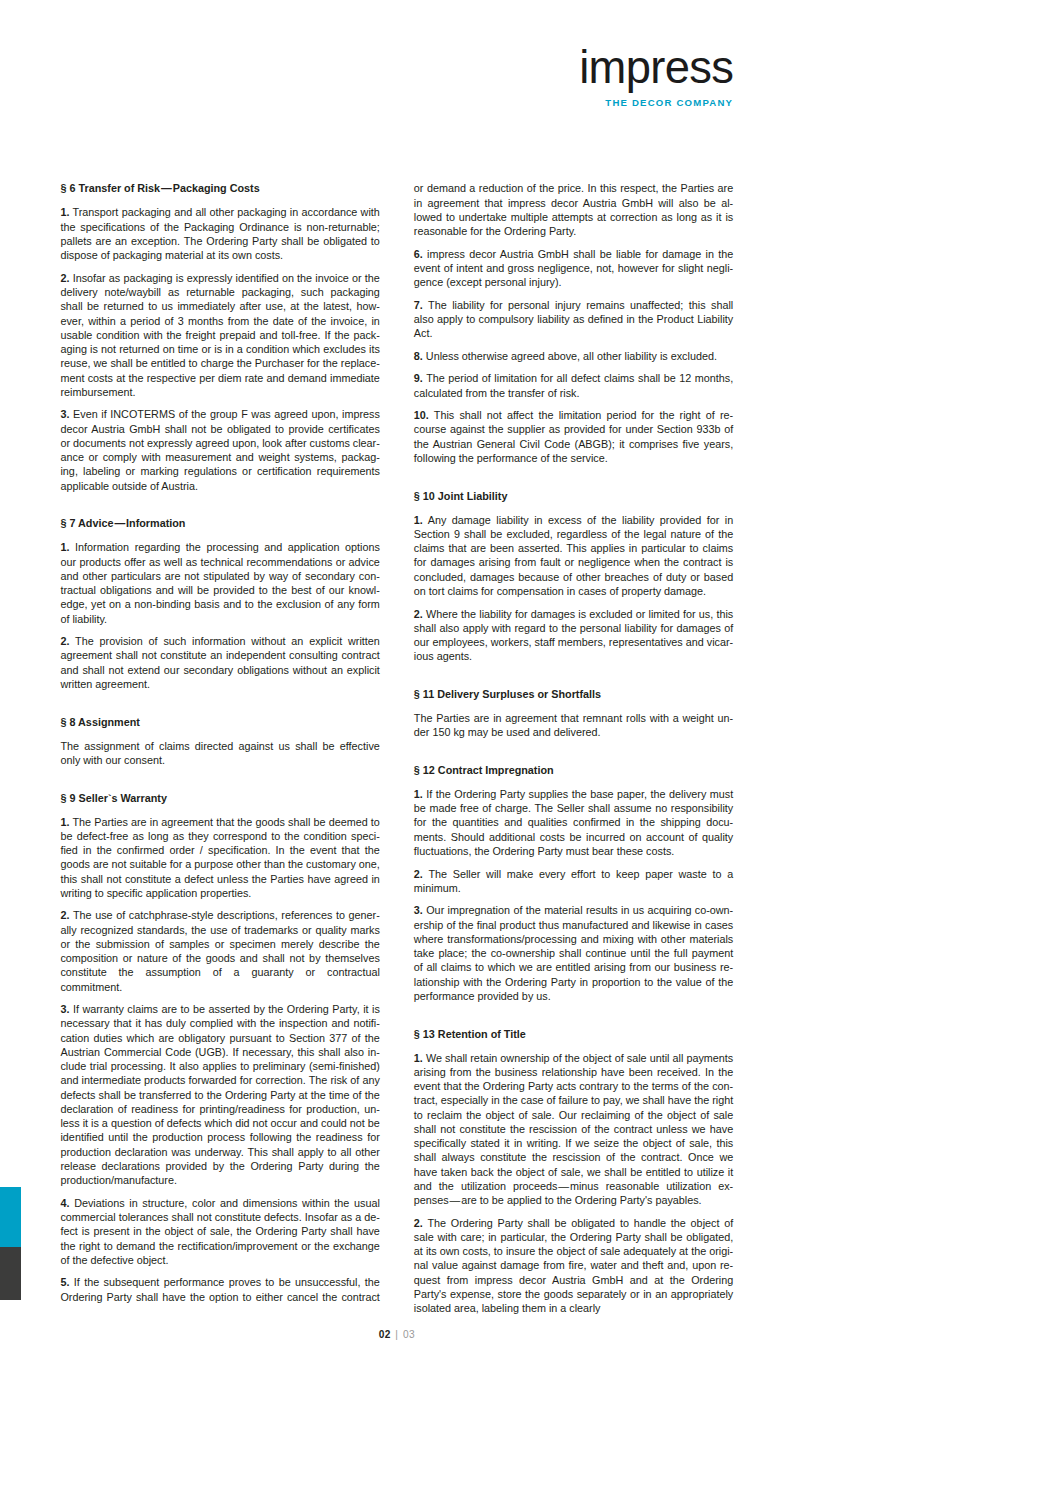impress
The Decor Company
§ 6 Transfer of Risk — Packaging Costs
1. Transport packaging and all other packaging in accordance with the specifications of the Packaging Ordinance is non-returnable; pallets are an exception. The Ordering Party shall be obligated to dispose of packaging material at its own costs.
2. Insofar as packaging is expressly identified on the invoice or the delivery note/waybill as returnable packaging, such packaging shall be returned to us immediately after use, at the latest, however, within a period of 3 months from the date of the invoice, in usable condition with the freight prepaid and toll-free. If the packaging is not returned on time or is in a condition which excludes its reuse, we shall be entitled to charge the Purchaser for the replacement costs at the respective per diem rate and demand immediate reimbursement.
3. Even if INCOTERMS of the group F was agreed upon, impress decor Austria GmbH shall not be obligated to provide certificates or documents not expressly agreed upon, look after customs clearance or comply with measurement and weight systems, packaging, labeling or marking regulations or certification requirements applicable outside of Austria.
§ 7 Advice — Information
1. Information regarding the processing and application options our products offer as well as technical recommendations or advice and other particulars are not stipulated by way of secondary contractual obligations and will be provided to the best of our knowledge, yet on a non-binding basis and to the exclusion of any form of liability.
2. The provision of such information without an explicit written agreement shall not constitute an independent consulting contract and shall not extend our secondary obligations without an explicit written agreement.
§ 8 Assignment
The assignment of claims directed against us shall be effective only with our consent.
§ 9 Seller`s Warranty
1. The Parties are in agreement that the goods shall be deemed to be defect-free as long as they correspond to the condition specified in the confirmed order / specification. In the event that the goods are not suitable for a purpose other than the customary one, this shall not constitute a defect unless the Parties have agreed in writing to specific application properties.
2. The use of catchphrase-style descriptions, references to generally recognized standards, the use of trademarks or quality marks or the submission of samples or specimen merely describe the composition or nature of the goods and shall not by themselves constitute the assumption of a guaranty or contractual commitment.
3. If warranty claims are to be asserted by the Ordering Party, it is necessary that it has duly complied with the inspection and notification duties which are obligatory pursuant to Section 377 of the Austrian Commercial Code (UGB). If necessary, this shall also include trial processing. It also applies to preliminary (semi-finished) and intermediate products forwarded for correction. The risk of any defects shall be transferred to the Ordering Party at the time of the declaration of readiness for printing/readiness for production, unless it is a question of defects which did not occur and could not be identified until the production process following the readiness for production declaration was underway. This shall apply to all other release declarations provided by the Ordering Party during the production/manufacture.
4. Deviations in structure, color and dimensions within the usual commercial tolerances shall not constitute defects. Insofar as a defect is present in the object of sale, the Ordering Party shall have the right to demand the rectification/improvement or the exchange of the defective object.
5. If the subsequent performance proves to be unsuccessful, the Ordering Party shall have the option to either cancel the contract or demand a reduction of the price. In this respect, the Parties are in agreement that impress decor Austria GmbH will also be allowed to undertake multiple attempts at correction as long as it is reasonable for the Ordering Party.
6. impress decor Austria GmbH shall be liable for damage in the event of intent and gross negligence, not, however for slight negligence (except personal injury).
7. The liability for personal injury remains unaffected; this shall also apply to compulsory liability as defined in the Product Liability Act.
8. Unless otherwise agreed above, all other liability is excluded.
9. The period of limitation for all defect claims shall be 12 months, calculated from the transfer of risk.
10. This shall not affect the limitation period for the right of recourse against the supplier as provided for under Section 933b of the Austrian General Civil Code (ABGB); it comprises five years, following the performance of the service.
§ 10 Joint Liability
1. Any damage liability in excess of the liability provided for in Section 9 shall be excluded, regardless of the legal nature of the claims that are been asserted. This applies in particular to claims for damages arising from fault or negligence when the contract is concluded, damages because of other breaches of duty or based on tort claims for compensation in cases of property damage.
2. Where the liability for damages is excluded or limited for us, this shall also apply with regard to the personal liability for damages of our employees, workers, staff members, representatives and vicarious agents.
§ 11 Delivery Surpluses or Shortfalls
The Parties are in agreement that remnant rolls with a weight under 150 kg may be used and delivered.
§ 12 Contract Impregnation
1. If the Ordering Party supplies the base paper, the delivery must be made free of charge. The Seller shall assume no responsibility for the quantities and qualities confirmed in the shipping documents. Should additional costs be incurred on account of quality fluctuations, the Ordering Party must bear these costs.
2. The Seller will make every effort to keep paper waste to a minimum.
3. Our impregnation of the material results in us acquiring co-ownership of the final product thus manufactured and likewise in cases where transformations/processing and mixing with other materials take place; the co-ownership shall continue until the full payment of all claims to which we are entitled arising from our business relationship with the Ordering Party in proportion to the value of the performance provided by us.
§ 13 Retention of Title
1. We shall retain ownership of the object of sale until all payments arising from the business relationship have been received. In the event that the Ordering Party acts contrary to the terms of the contract, especially in the case of failure to pay, we shall have the right to reclaim the object of sale. Our reclaiming of the object of sale shall not constitute the rescission of the contract unless we have specifically stated it in writing. If we seize the object of sale, this shall always constitute the rescission of the contract. Once we have taken back the object of sale, we shall be entitled to utilize it and the utilization proceeds — minus reasonable utilization expenses — are to be applied to the Ordering Party's payables.
2. The Ordering Party shall be obligated to handle the object of sale with care; in particular, the Ordering Party shall be obligated, at its own costs, to insure the object of sale adequately at the original value against damage from fire, water and theft and, upon request from impress decor Austria GmbH and at the Ordering Party's expense, store the goods separately or in an appropriately isolated area, labeling them in a clearly
02|03